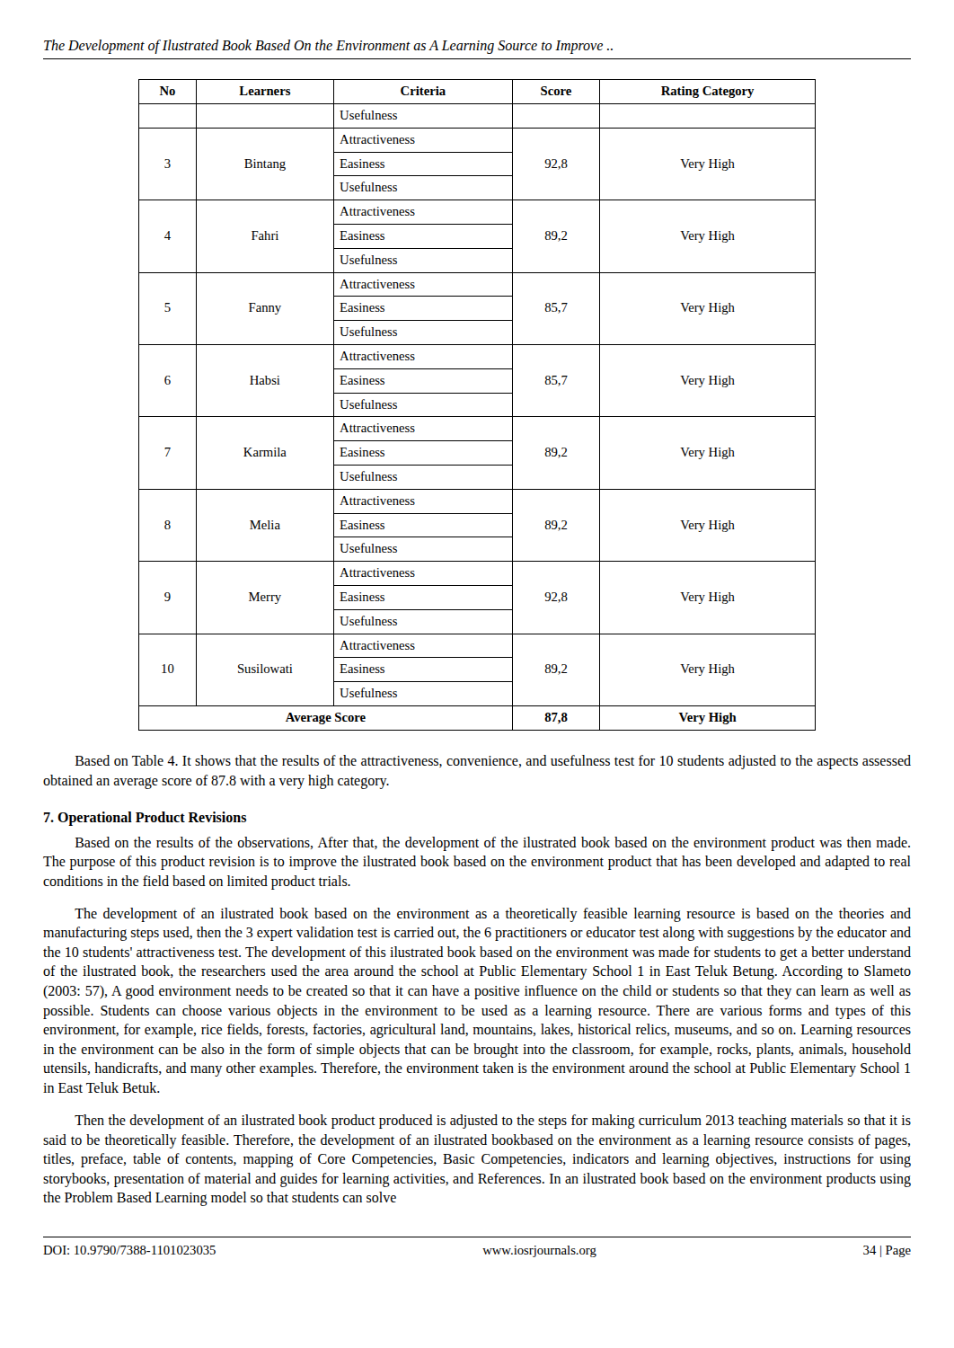The Development of Ilustrated Book Based On the Environment as A Learning Source to Improve ..
| No | Learners | Criteria | Score | Rating Category |
| --- | --- | --- | --- | --- |
| | | Usefulness | | |
| 3 | Bintang | Attractiveness | 92,8 | Very High |
| Easiness |
| Usefulness |
| 4 | Fahri | Attractiveness | 89,2 | Very High |
| Easiness |
| Usefulness |
| 5 | Fanny | Attractiveness | 85,7 | Very High |
| Easiness |
| Usefulness |
| 6 | Habsi | Attractiveness | 85,7 | Very High |
| Easiness |
| Usefulness |
| 7 | Karmila | Attractiveness | 89,2 | Very High |
| Easiness |
| Usefulness |
| 8 | Melia | Attractiveness | 89,2 | Very High |
| Easiness |
| Usefulness |
| 9 | Merry | Attractiveness | 92,8 | Very High |
| Easiness |
| Usefulness |
| 10 | Susilowati | Attractiveness | 89,2 | Very High |
| Easiness |
| Usefulness |
| Average Score | 87,8 | Very High |
Based on Table 4. It shows that the results of the attractiveness, convenience, and usefulness test for 10 students adjusted to the aspects assessed obtained an average score of 87.8 with a very high category.
7. Operational Product Revisions
Based on the results of the observations, After that, the development of the ilustrated book based on the environment product was then made. The purpose of this product revision is to improve the ilustrated book based on the environment product that has been developed and adapted to real conditions in the field based on limited product trials.
The development of an ilustrated book based on the environment as a theoretically feasible learning resource is based on the theories and manufacturing steps used, then the 3 expert validation test is carried out, the 6 practitioners or educator test along with suggestions by the educator and the 10 students' attractiveness test. The development of this ilustrated book based on the environment was made for students to get a better understand of the ilustrated book, the researchers used the area around the school at Public Elementary School 1 in East Teluk Betung. According to Slameto (2003: 57), A good environment needs to be created so that it can have a positive influence on the child or students so that they can learn as well as possible. Students can choose various objects in the environment to be used as a learning resource. There are various forms and types of this environment, for example, rice fields, forests, factories, agricultural land, mountains, lakes, historical relics, museums, and so on. Learning resources in the environment can be also in the form of simple objects that can be brought into the classroom, for example, rocks, plants, animals, household utensils, handicrafts, and many other examples. Therefore, the environment taken is the environment around the school at Public Elementary School 1 in East Teluk Betuk.
Then the development of an ilustrated book product produced is adjusted to the steps for making curriculum 2013 teaching materials so that it is said to be theoretically feasible. Therefore, the development of an ilustrated bookbased on the environment as a learning resource consists of pages, titles, preface, table of contents, mapping of Core Competencies, Basic Competencies, indicators and learning objectives, instructions for using storybooks, presentation of material and guides for learning activities, and References. In an ilustrated book based on the environment products using the Problem Based Learning model so that students can solve
DOI: 10.9790/7388-1101023035 www.iosrjournals.org 34 | Page